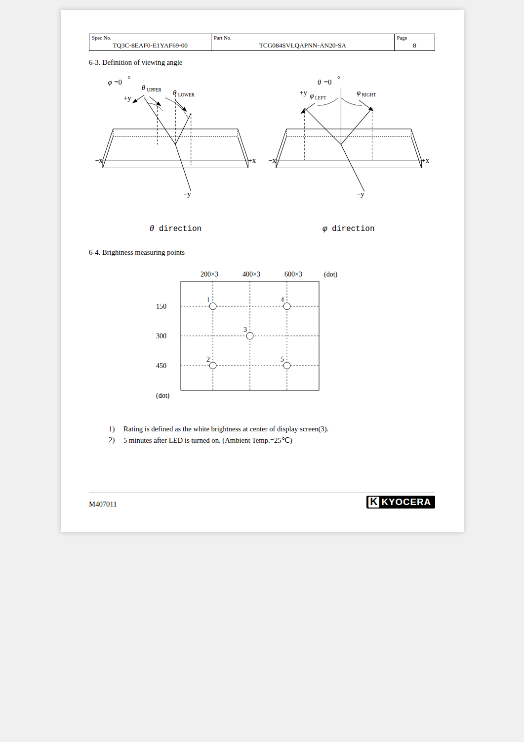| Spec No. TQ3C-8EAF0-E1YAF69-00 | Part No. TCG084SVLQAPNN-AN20-SA | Page 8 |
6-3. Definition of viewing angle
φ =0 ° θ UPPER θ LOWER +y −x +x −y
θ direction
θ =0 ° φ LEFT φ RIGHT +y −x +x −y
φ direction
6-4. Brightness measuring points
200×3 400×3 600×3 (dot) 150 300 450 (dot) 1 4 3 2 5
1) Rating is defined as the white brightness at center of display screen(3).
2) 5 minutes after LED is turned on. (Ambient Temp.=25℃)
M407011
K KYOCERA